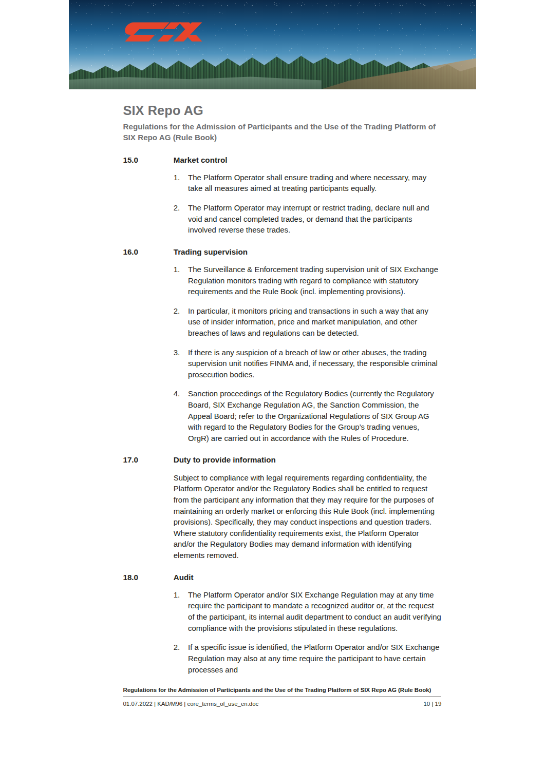SIX Repo AG
Regulations for the Admission of Participants and the Use of the Trading Platform of SIX Repo AG (Rule Book)
15.0
Market control
The Platform Operator shall ensure trading and where necessary, may take all measures aimed at treating participants equally.
The Platform Operator may interrupt or restrict trading, declare null and void and cancel completed trades, or demand that the participants involved reverse these trades.
16.0
Trading supervision
The Surveillance & Enforcement trading supervision unit of SIX Exchange Regulation monitors trading with regard to compliance with statutory requirements and the Rule Book (incl. implementing provisions).
In particular, it monitors pricing and transactions in such a way that any use of insider information, price and market manipulation, and other breaches of laws and regulations can be detected.
If there is any suspicion of a breach of law or other abuses, the trading supervision unit notifies FINMA and, if necessary, the responsible criminal prosecution bodies.
Sanction proceedings of the Regulatory Bodies (currently the Regulatory Board, SIX Exchange Regulation AG, the Sanction Commission, the Appeal Board; refer to the Organizational Regulations of SIX Group AG with regard to the Regulatory Bodies for the Group’s trading venues, OrgR) are carried out in accordance with the Rules of Procedure.
17.0
Duty to provide information
Subject to compliance with legal requirements regarding confidentiality, the Platform Operator and/or the Regulatory Bodies shall be entitled to request from the participant any information that they may require for the purposes of maintaining an orderly market or enforcing this Rule Book (incl. implementing provisions). Specifically, they may conduct inspections and question traders. Where statutory confidentiality requirements exist, the Platform Operator and/or the Regulatory Bodies may demand information with identifying elements removed.
18.0
Audit
The Platform Operator and/or SIX Exchange Regulation may at any time require the participant to mandate a recognized auditor or, at the request of the participant, its internal audit department to conduct an audit verifying compliance with the provisions stipulated in these regulations.
If a specific issue is identified, the Platform Operator and/or SIX Exchange Regulation may also at any time require the participant to have certain processes and
Regulations for the Admission of Participants and the Use of the Trading Platform of SIX Repo AG (Rule Book)
01.07.2022 | KAD/M96 | core_terms_of_use_en.doc 10 | 19